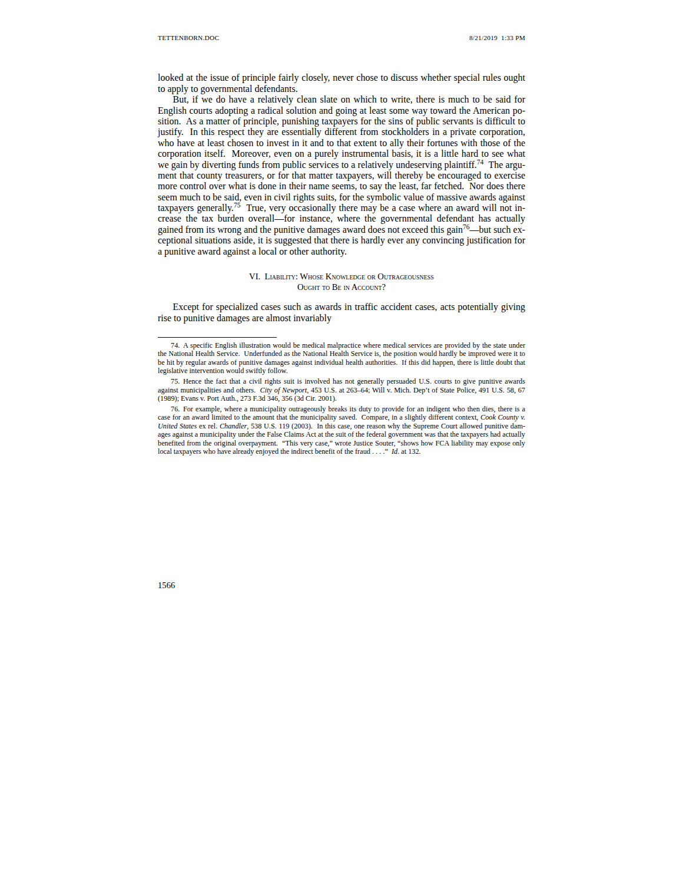Tettenborn.doc
8/21/2019 1:33 PM
looked at the issue of principle fairly closely, never chose to discuss whether special rules ought to apply to governmental defendants.
But, if we do have a relatively clean slate on which to write, there is much to be said for English courts adopting a radical solution and going at least some way toward the American position. As a matter of principle, punishing taxpayers for the sins of public servants is difficult to justify. In this respect they are essentially different from stockholders in a private corporation, who have at least chosen to invest in it and to that extent to ally their fortunes with those of the corporation itself. Moreover, even on a purely instrumental basis, it is a little hard to see what we gain by diverting funds from public services to a relatively undeserving plaintiff.74 The argument that county treasurers, or for that matter taxpayers, will thereby be encouraged to exercise more control over what is done in their name seems, to say the least, far fetched. Nor does there seem much to be said, even in civil rights suits, for the symbolic value of massive awards against taxpayers generally.75 True, very occasionally there may be a case where an award will not increase the tax burden overall—for instance, where the governmental defendant has actually gained from its wrong and the punitive damages award does not exceed this gain76—but such exceptional situations aside, it is suggested that there is hardly ever any convincing justification for a punitive award against a local or other authority.
VI. Liability: Whose Knowledge or Outrageousness Ought to Be in Account?
Except for specialized cases such as awards in traffic accident cases, acts potentially giving rise to punitive damages are almost invariably
74. A specific English illustration would be medical malpractice where medical services are provided by the state under the National Health Service. Underfunded as the National Health Service is, the position would hardly be improved were it to be hit by regular awards of punitive damages against individual health authorities. If this did happen, there is little doubt that legislative intervention would swiftly follow.
75. Hence the fact that a civil rights suit is involved has not generally persuaded U.S. courts to give punitive awards against municipalities and others. City of Newport, 453 U.S. at 263–64; Will v. Mich. Dep’t of State Police, 491 U.S. 58, 67 (1989); Evans v. Port Auth., 273 F.3d 346, 356 (3d Cir. 2001).
76. For example, where a municipality outrageously breaks its duty to provide for an indigent who then dies, there is a case for an award limited to the amount that the municipality saved. Compare, in a slightly different context, Cook County v. United States ex rel. Chandler, 538 U.S. 119 (2003). In this case, one reason why the Supreme Court allowed punitive damages against a municipality under the False Claims Act at the suit of the federal government was that the taxpayers had actually benefited from the original overpayment. “This very case,” wrote Justice Souter, “shows how FCA liability may expose only local taxpayers who have already enjoyed the indirect benefit of the fraud . . . .” Id. at 132.
1566